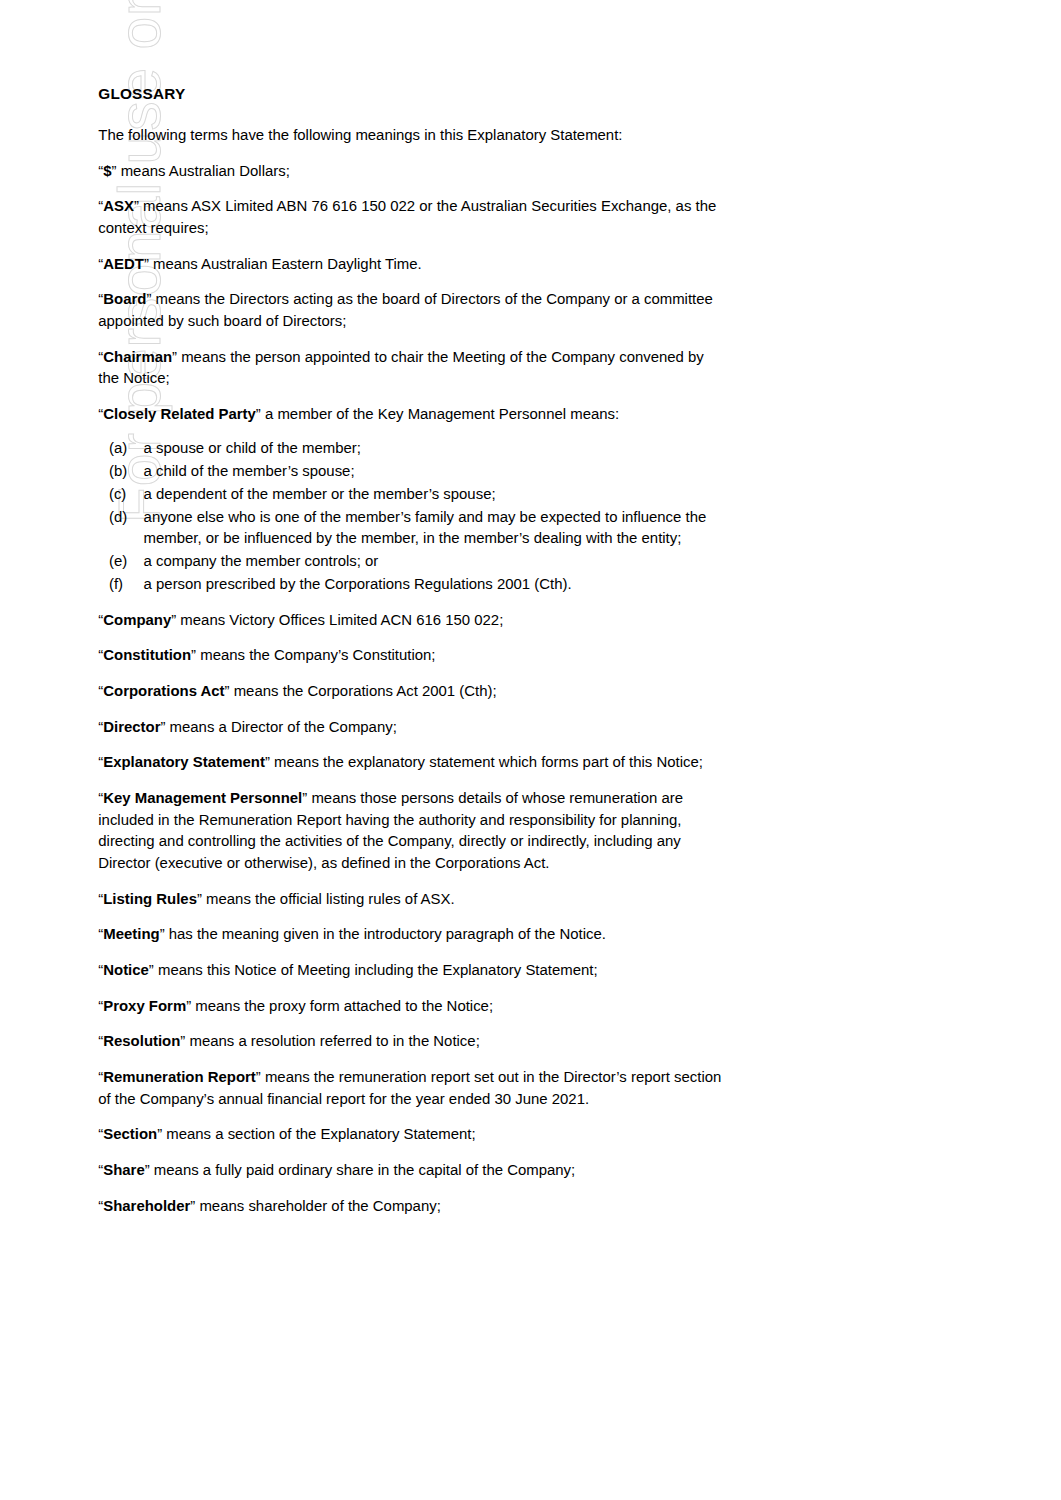For personal use only
GLOSSARY
The following terms have the following meanings in this Explanatory Statement:
“$” means Australian Dollars;
“ASX” means ASX Limited ABN 76 616 150 022 or the Australian Securities Exchange, as the context requires;
“AEDT” means Australian Eastern Daylight Time.
“Board” means the Directors acting as the board of Directors of the Company or a committee appointed by such board of Directors;
“Chairman” means the person appointed to chair the Meeting of the Company convened by the Notice;
“Closely Related Party” a member of the Key Management Personnel means:
(a) a spouse or child of the member;
(b) a child of the member’s spouse;
(c) a dependent of the member or the member’s spouse;
(d) anyone else who is one of the member’s family and may be expected to influence the member, or be influenced by the member, in the member’s dealing with the entity;
(e) a company the member controls; or
(f) a person prescribed by the Corporations Regulations 2001 (Cth).
“Company” means Victory Offices Limited ACN 616 150 022;
“Constitution” means the Company’s Constitution;
“Corporations Act” means the Corporations Act 2001 (Cth);
“Director” means a Director of the Company;
“Explanatory Statement” means the explanatory statement which forms part of this Notice;
“Key Management Personnel” means those persons details of whose remuneration are included in the Remuneration Report having the authority and responsibility for planning, directing and controlling the activities of the Company, directly or indirectly, including any Director (executive or otherwise), as defined in the Corporations Act.
“Listing Rules” means the official listing rules of ASX.
“Meeting” has the meaning given in the introductory paragraph of the Notice.
“Notice” means this Notice of Meeting including the Explanatory Statement;
“Proxy Form” means the proxy form attached to the Notice;
“Resolution” means a resolution referred to in the Notice;
“Remuneration Report” means the remuneration report set out in the Director’s report section of the Company’s annual financial report for the year ended 30 June 2021.
“Section” means a section of the Explanatory Statement;
“Share” means a fully paid ordinary share in the capital of the Company;
“Shareholder” means shareholder of the Company;